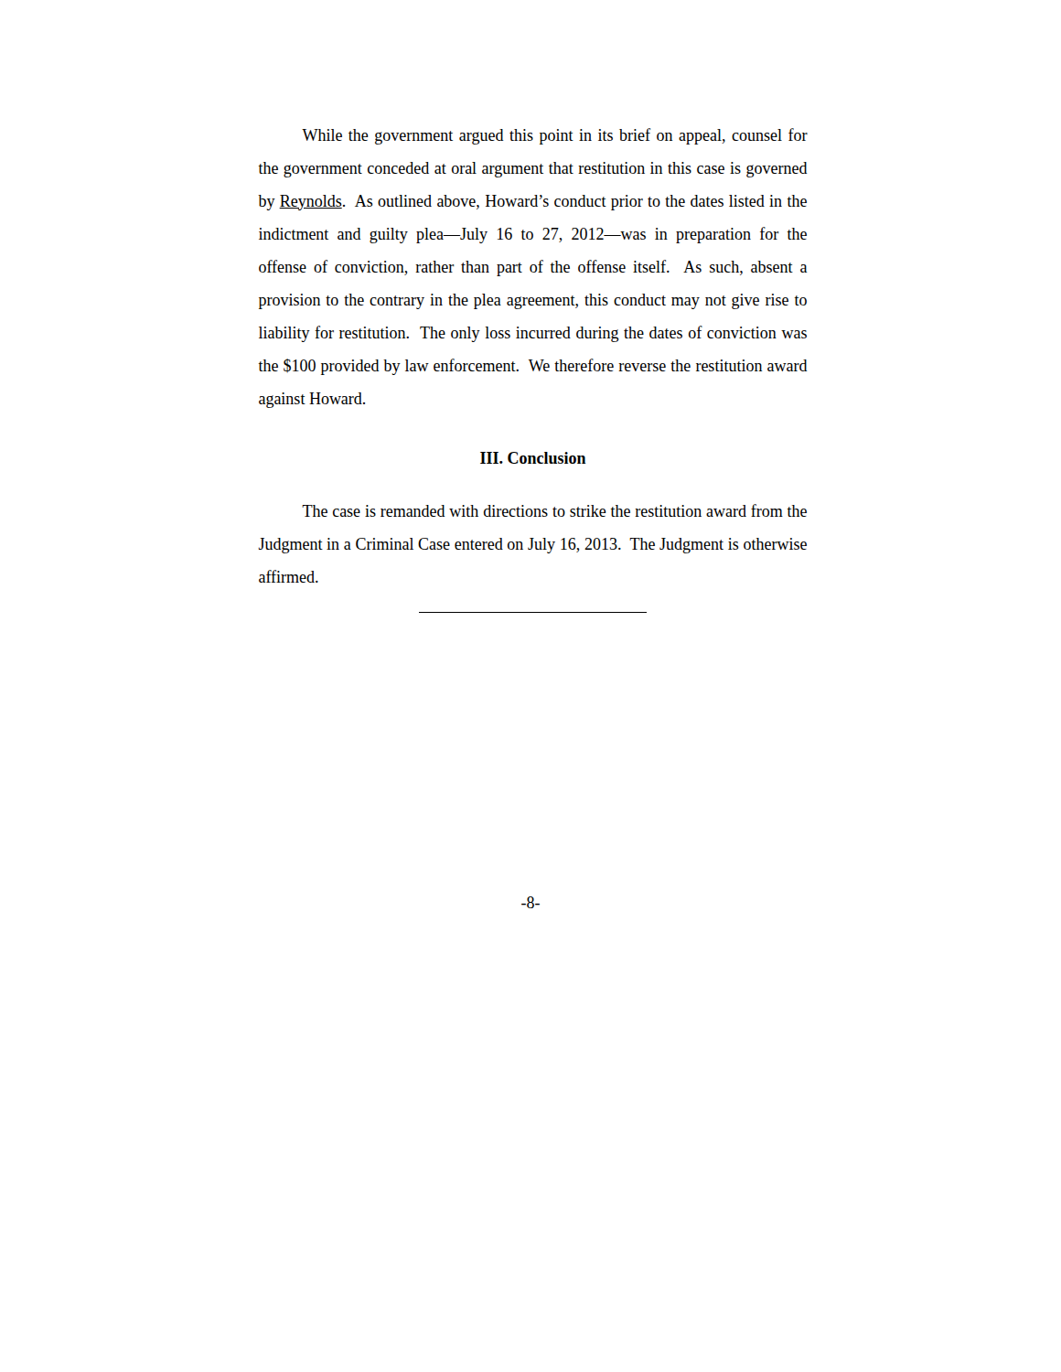While the government argued this point in its brief on appeal, counsel for the government conceded at oral argument that restitution in this case is governed by Reynolds. As outlined above, Howard’s conduct prior to the dates listed in the indictment and guilty plea—July 16 to 27, 2012—was in preparation for the offense of conviction, rather than part of the offense itself. As such, absent a provision to the contrary in the plea agreement, this conduct may not give rise to liability for restitution. The only loss incurred during the dates of conviction was the $100 provided by law enforcement. We therefore reverse the restitution award against Howard.
III. Conclusion
The case is remanded with directions to strike the restitution award from the Judgment in a Criminal Case entered on July 16, 2013. The Judgment is otherwise affirmed.
-8-